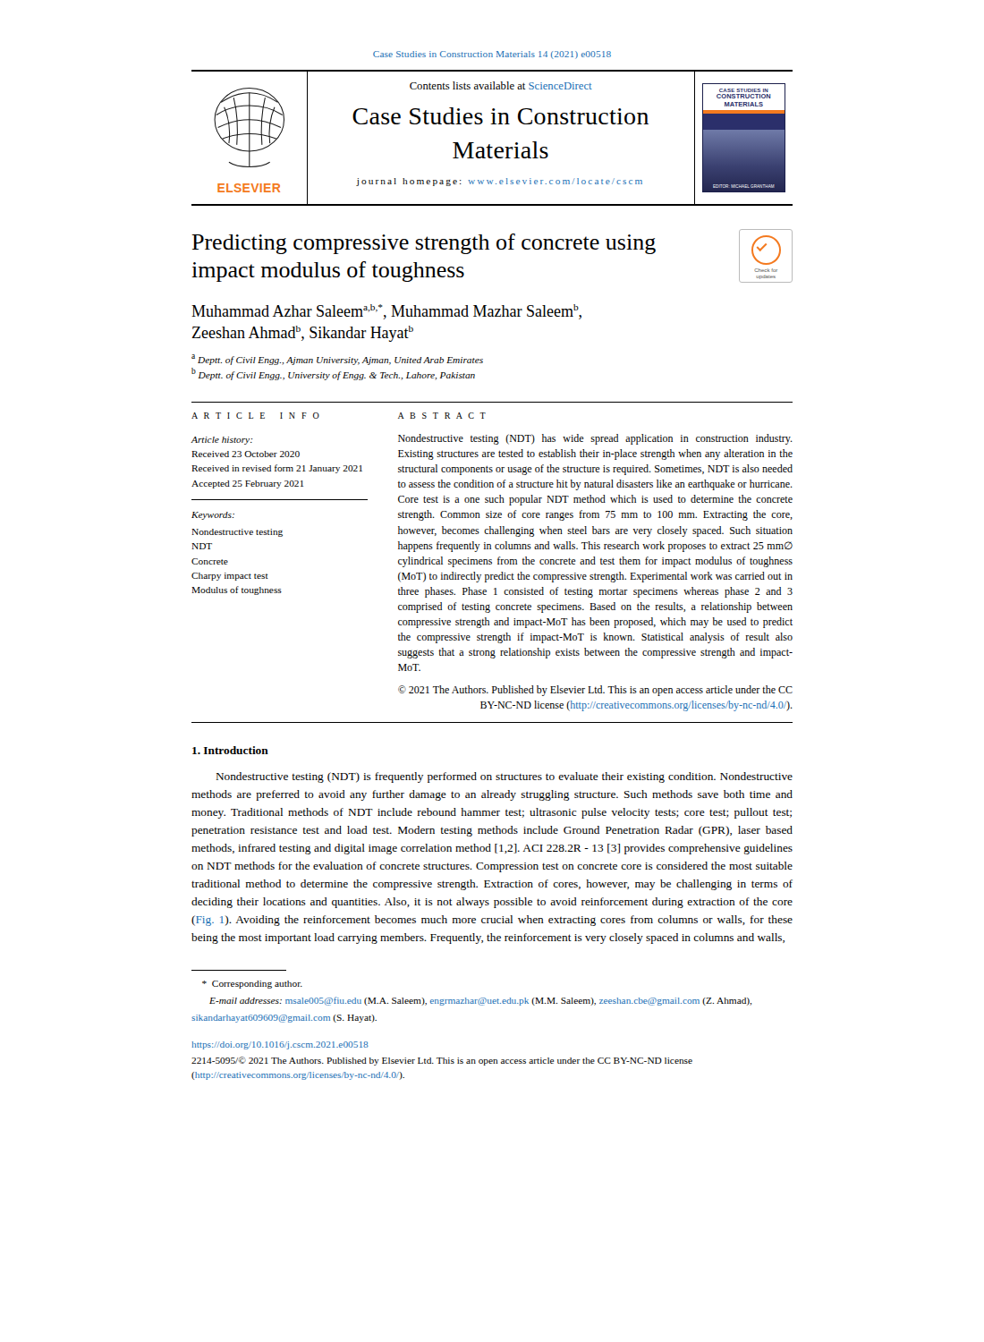Case Studies in Construction Materials 14 (2021) e00518
ELSEVIER
Contents lists available at ScienceDirect
Case Studies in Construction Materials
journal homepage: www.elsevier.com/locate/cscm
CASE STUDIES IN CONSTRUCTION MATERIALS
EDITOR: MICHAEL GRANTHAM
Check for
updates
Predicting compressive strength of concrete using impact modulus of toughness
Muhammad Azhar Saleema,b,*, Muhammad Mazhar Saleemb,
Zeeshan Ahmadb, Sikandar Hayatb
a Deptt. of Civil Engg., Ajman University, Ajman, United Arab Emirates
b Deptt. of Civil Engg., University of Engg. & Tech., Lahore, Pakistan
A R T I C L E I N F O
Article history:
Received 23 October 2020
Received in revised form 21 January 2021
Accepted 25 February 2021
Keywords:
Nondestructive testing
NDT
Concrete
Charpy impact test
Modulus of toughness
A B S T R A C T
Nondestructive testing (NDT) has wide spread application in construction industry. Existing structures are tested to establish their in-place strength when any alteration in the structural components or usage of the structure is required. Sometimes, NDT is also needed to assess the condition of a structure hit by natural disasters like an earthquake or hurricane. Core test is a one such popular NDT method which is used to determine the concrete strength. Common size of core ranges from 75 mm to 100 mm. Extracting the core, however, becomes challenging when steel bars are very closely spaced. Such situation happens frequently in columns and walls. This research work proposes to extract 25 mm∅ cylindrical specimens from the concrete and test them for impact modulus of toughness (MoT) to indirectly predict the compressive strength. Experimental work was carried out in three phases. Phase 1 consisted of testing mortar specimens whereas phase 2 and 3 comprised of testing concrete specimens. Based on the results, a relationship between compressive strength and impact-MoT has been proposed, which may be used to predict the compressive strength if impact-MoT is known. Statistical analysis of result also suggests that a strong relationship exists between the compressive strength and impact-MoT.
© 2021 The Authors. Published by Elsevier Ltd. This is an open access article under the CC
BY-NC-ND license (http://creativecommons.org/licenses/by-nc-nd/4.0/).
1. Introduction
Nondestructive testing (NDT) is frequently performed on structures to evaluate their existing condition. Nondestructive methods are preferred to avoid any further damage to an already struggling structure. Such methods save both time and money. Traditional methods of NDT include rebound hammer test; ultrasonic pulse velocity tests; core test; pullout test; penetration resistance test and load test. Modern testing methods include Ground Penetration Radar (GPR), laser based methods, infrared testing and digital image correlation method [1,2]. ACI 228.2R - 13 [3] provides comprehensive guidelines on NDT methods for the evaluation of concrete structures. Compression test on concrete core is considered the most suitable traditional method to determine the compressive strength. Extraction of cores, however, may be challenging in terms of deciding their locations and quantities. Also, it is not always possible to avoid reinforcement during extraction of the core (Fig. 1). Avoiding the reinforcement becomes much more crucial when extracting cores from columns or walls, for these being the most important load carrying members. Frequently, the reinforcement is very closely spaced in columns and walls,
* Corresponding author.
E-mail addresses: msale005@fiu.edu (M.A. Saleem), engrmazhar@uet.edu.pk (M.M. Saleem), zeeshan.cbe@gmail.com (Z. Ahmad),
sikandarhayat609609@gmail.com (S. Hayat).
https://doi.org/10.1016/j.cscm.2021.e00518
2214-5095/© 2021 The Authors. Published by Elsevier Ltd. This is an open access article under the CC BY-NC-ND license (http://creativecommons.org/licenses/by-nc-nd/4.0/).